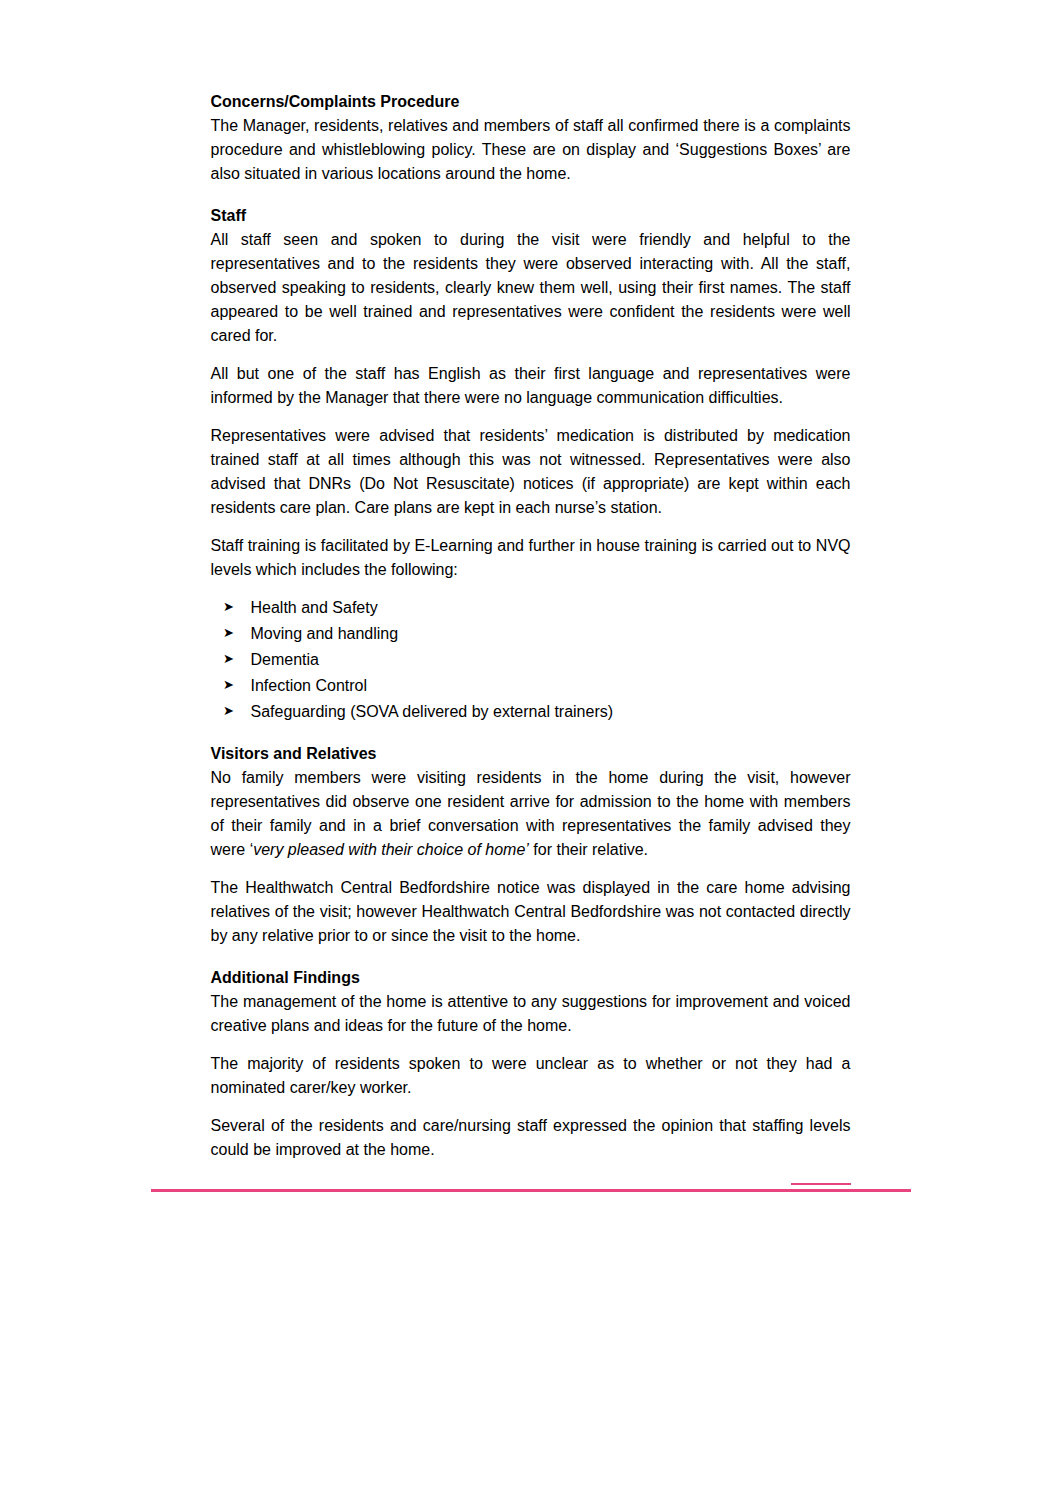Concerns/Complaints Procedure
The Manager, residents, relatives and members of staff all confirmed there is a complaints procedure and whistleblowing policy. These are on display and ‘Suggestions Boxes’ are also situated in various locations around the home.
Staff
All staff seen and spoken to during the visit were friendly and helpful to the representatives and to the residents they were observed interacting with. All the staff, observed speaking to residents, clearly knew them well, using their first names. The staff appeared to be well trained and representatives were confident the residents were well cared for.
All but one of the staff has English as their first language and representatives were informed by the Manager that there were no language communication difficulties.
Representatives were advised that residents’ medication is distributed by medication trained staff at all times although this was not witnessed. Representatives were also advised that DNRs (Do Not Resuscitate) notices (if appropriate) are kept within each residents care plan. Care plans are kept in each nurse’s station.
Staff training is facilitated by E-Learning and further in house training is carried out to NVQ levels which includes the following:
Health and Safety
Moving and handling
Dementia
Infection Control
Safeguarding (SOVA delivered by external trainers)
Visitors and Relatives
No family members were visiting residents in the home during the visit, however representatives did observe one resident arrive for admission to the home with members of their family and in a brief conversation with representatives the family advised they were ‘very pleased with their choice of home’ for their relative.
The Healthwatch Central Bedfordshire notice was displayed in the care home advising relatives of the visit; however Healthwatch Central Bedfordshire was not contacted directly by any relative prior to or since the visit to the home.
Additional Findings
The management of the home is attentive to any suggestions for improvement and voiced creative plans and ideas for the future of the home.
The majority of residents spoken to were unclear as to whether or not they had a nominated carer/key worker.
Several of the residents and care/nursing staff expressed the opinion that staffing levels could be improved at the home.